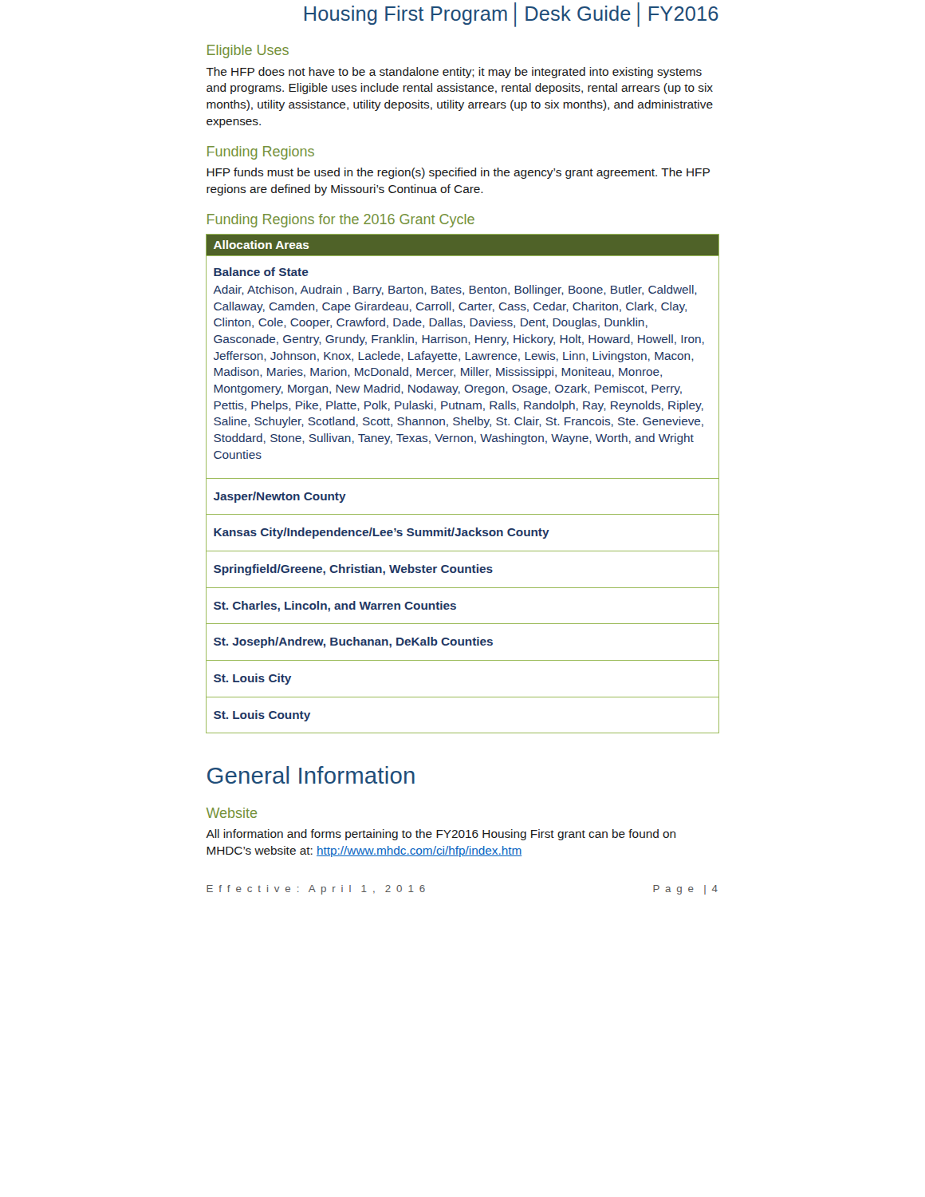Housing First Program│Desk Guide│FY2016
Eligible Uses
The HFP does not have to be a standalone entity; it may be integrated into existing systems and programs. Eligible uses include rental assistance, rental deposits, rental arrears (up to six months), utility assistance, utility deposits, utility arrears (up to six months), and administrative expenses.
Funding Regions
HFP funds must be used in the region(s) specified in the agency’s grant agreement. The HFP regions are defined by Missouri’s Continua of Care.
Funding Regions for the 2016 Grant Cycle
| Allocation Areas |
| --- |
| Balance of State Adair, Atchison, Audrain , Barry, Barton, Bates, Benton, Bollinger, Boone, Butler, Caldwell, Callaway, Camden, Cape Girardeau, Carroll, Carter, Cass, Cedar, Chariton, Clark, Clay, Clinton, Cole, Cooper, Crawford, Dade, Dallas, Daviess, Dent, Douglas, Dunklin, Gasconade, Gentry, Grundy, Franklin, Harrison, Henry, Hickory, Holt, Howard, Howell, Iron, Jefferson, Johnson, Knox, Laclede, Lafayette, Lawrence, Lewis, Linn, Livingston, Macon, Madison, Maries, Marion, McDonald, Mercer, Miller, Mississippi, Moniteau, Monroe, Montgomery, Morgan, New Madrid, Nodaway, Oregon, Osage, Ozark, Pemiscot, Perry, Pettis, Phelps, Pike, Platte, Polk, Pulaski, Putnam, Ralls, Randolph, Ray, Reynolds, Ripley, Saline, Schuyler, Scotland, Scott, Shannon, Shelby, St. Clair, St. Francois, Ste. Genevieve, Stoddard, Stone, Sullivan, Taney, Texas, Vernon, Washington, Wayne, Worth, and Wright Counties |
| Jasper/Newton County |
| Kansas City/Independence/Lee’s Summit/Jackson County |
| Springfield/Greene, Christian, Webster Counties |
| St. Charles, Lincoln, and Warren Counties |
| St. Joseph/Andrew, Buchanan, DeKalb Counties |
| St. Louis City |
| St. Louis County |
General Information
Website
All information and forms pertaining to the FY2016 Housing First grant can be found on MHDC’s website at: http://www.mhdc.com/ci/hfp/index.htm
E f f e c t i v e : A p r i l 1 , 2 0 1 6
P a g e | 4